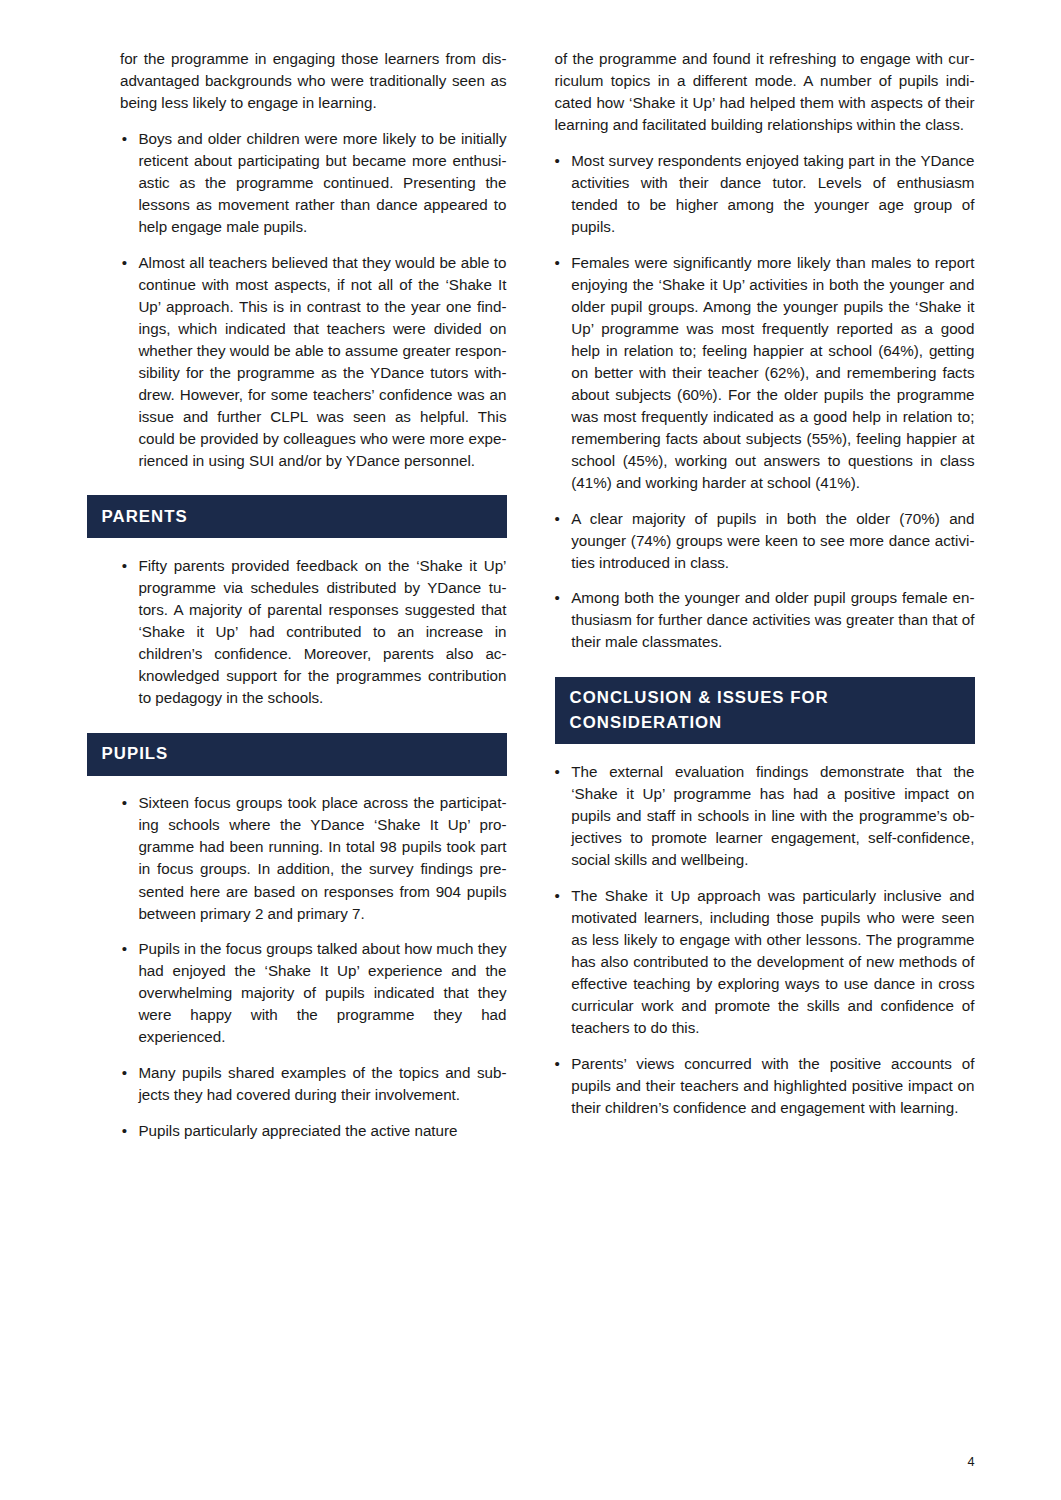for the programme in engaging those learners from disadvantaged backgrounds who were traditionally seen as being less likely to engage in learning.
Boys and older children were more likely to be initially reticent about participating but became more enthusiastic as the programme continued. Presenting the lessons as movement rather than dance appeared to help engage male pupils.
Almost all teachers believed that they would be able to continue with most aspects, if not all of the ‘Shake It Up’ approach. This is in contrast to the year one findings, which indicated that teachers were divided on whether they would be able to assume greater responsibility for the programme as the YDance tutors withdrew. However, for some teachers’ confidence was an issue and further CLPL was seen as helpful. This could be provided by colleagues who were more experienced in using SUI and/or by YDance personnel.
Parents
Fifty parents provided feedback on the ‘Shake it Up’ programme via schedules distributed by YDance tutors. A majority of parental responses suggested that ‘Shake it Up’ had contributed to an increase in children’s confidence. Moreover, parents also acknowledged support for the programmes contribution to pedagogy in the schools.
Pupils
Sixteen focus groups took place across the participating schools where the YDance ‘Shake It Up’ programme had been running. In total 98 pupils took part in focus groups. In addition, the survey findings presented here are based on responses from 904 pupils between primary 2 and primary 7.
Pupils in the focus groups talked about how much they had enjoyed the ‘Shake It Up’ experience and the overwhelming majority of pupils indicated that they were happy with the programme they had experienced.
Many pupils shared examples of the topics and subjects they had covered during their involvement.
Pupils particularly appreciated the active nature
of the programme and found it refreshing to engage with curriculum topics in a different mode. A number of pupils indicated how ‘Shake it Up’ had helped them with aspects of their learning and facilitated building relationships within the class.
Most survey respondents enjoyed taking part in the YDance activities with their dance tutor. Levels of enthusiasm tended to be higher among the younger age group of pupils.
Females were significantly more likely than males to report enjoying the ‘Shake it Up’ activities in both the younger and older pupil groups. Among the younger pupils the ‘Shake it Up’ programme was most frequently reported as a good help in relation to; feeling happier at school (64%), getting on better with their teacher (62%), and remembering facts about subjects (60%). For the older pupils the programme was most frequently indicated as a good help in relation to; remembering facts about subjects (55%), feeling happier at school (45%), working out answers to questions in class (41%) and working harder at school (41%).
A clear majority of pupils in both the older (70%) and younger (74%) groups were keen to see more dance activities introduced in class.
Among both the younger and older pupil groups female enthusiasm for further dance activities was greater than that of their male classmates.
Conclusion & Issues for Consideration
The external evaluation findings demonstrate that the ‘Shake it Up’ programme has had a positive impact on pupils and staff in schools in line with the programme’s objectives to promote learner engagement, self-confidence, social skills and wellbeing.
The Shake it Up approach was particularly inclusive and motivated learners, including those pupils who were seen as less likely to engage with other lessons. The programme has also contributed to the development of new methods of effective teaching by exploring ways to use dance in cross curricular work and promote the skills and confidence of teachers to do this.
Parents’ views concurred with the positive accounts of pupils and their teachers and highlighted positive impact on their children’s confidence and engagement with learning.
4